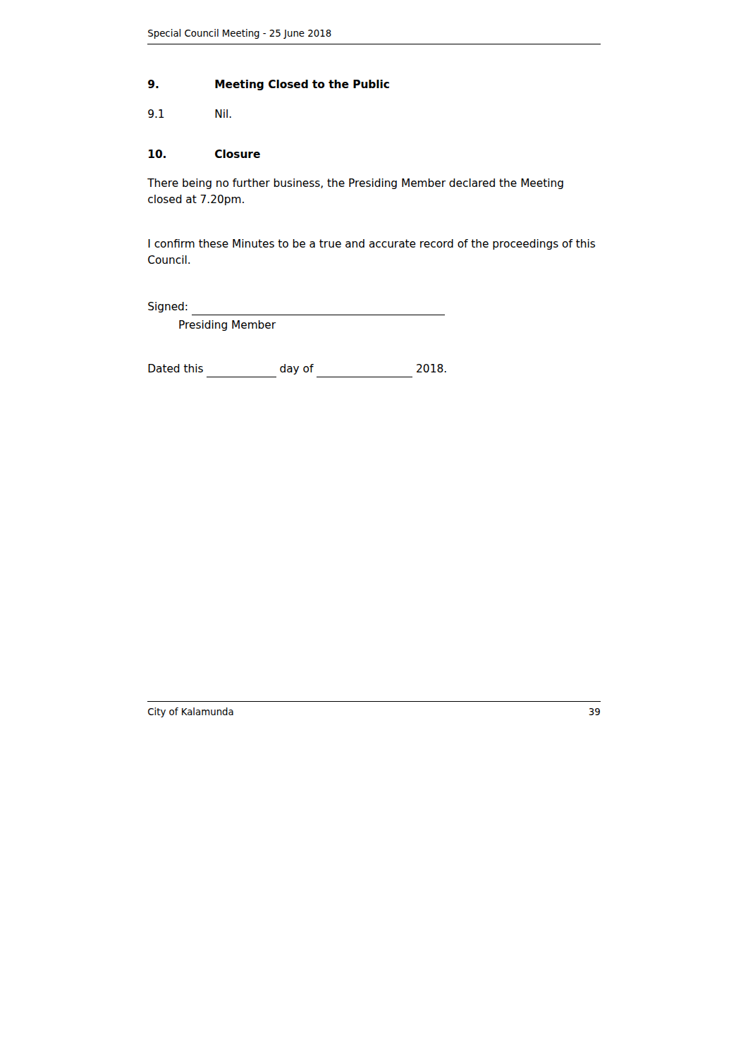Special Council Meeting - 25 June 2018
9. Meeting Closed to the Public
9.1 Nil.
10. Closure
There being no further business, the Presiding Member declared the Meeting closed at 7.20pm.
I confirm these Minutes to be a true and accurate record of the proceedings of this Council.
Signed:
Presiding Member
Dated this day of 2018.
City of Kalamunda 39